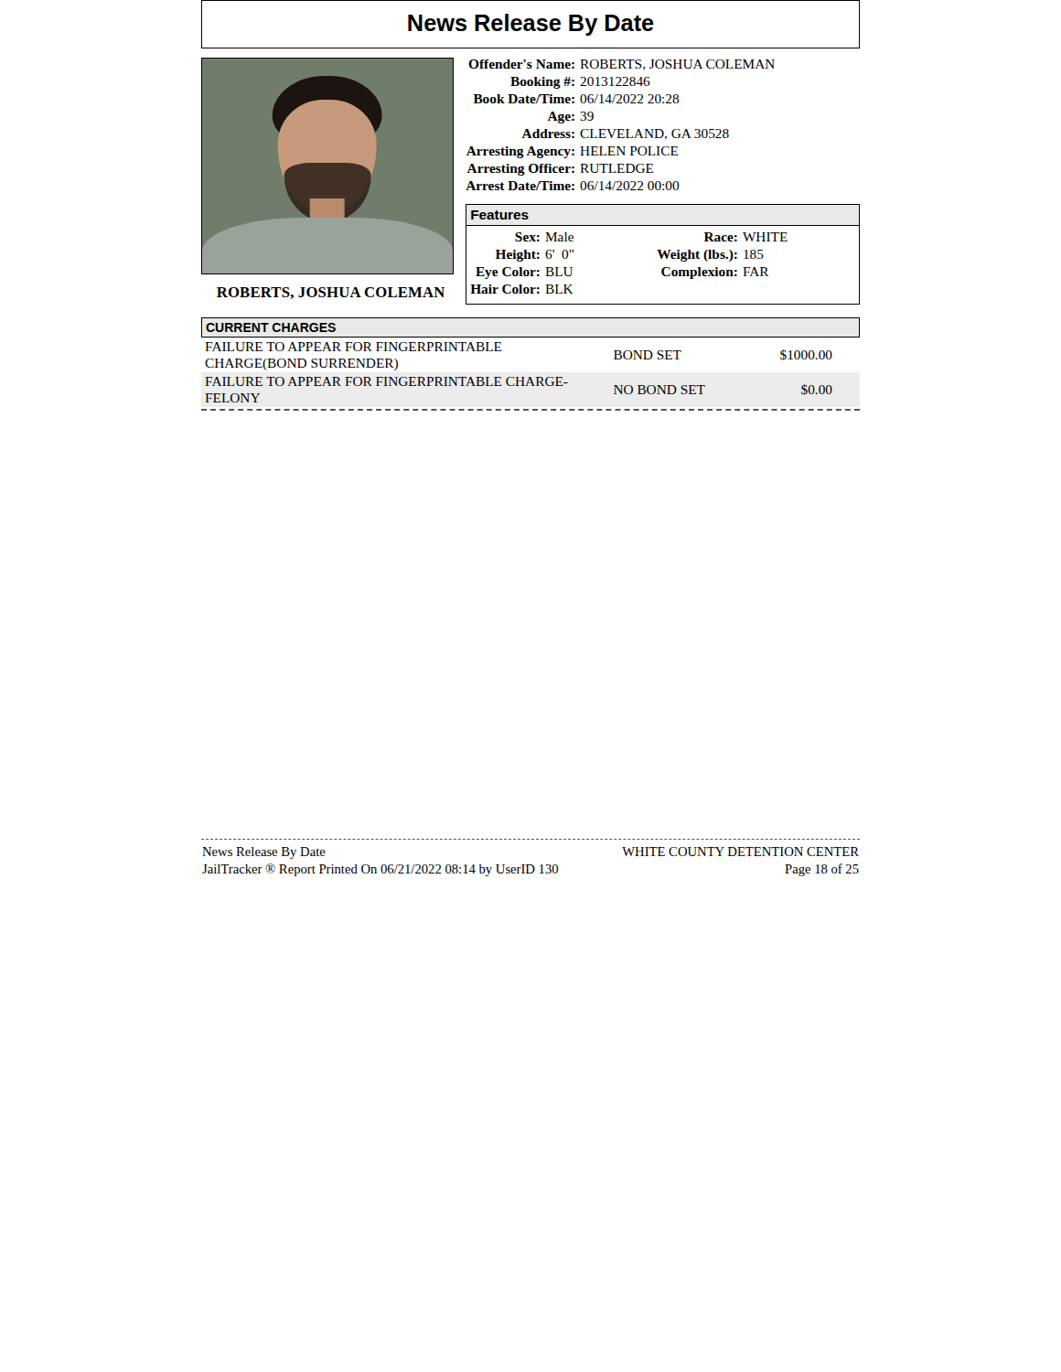News Release By Date
ROBERTS, JOSHUA COLEMAN
| Offender's Name: | ROBERTS, JOSHUA COLEMAN |
| Booking #: | 2013122846 |
| Book Date/Time: | 06/14/2022 20:28 |
| Age: | 39 |
| Address: | CLEVELAND, GA 30528 |
| Arresting Agency: | HELEN POLICE |
| Arresting Officer: | RUTLEDGE |
| Arrest Date/Time: | 06/14/2022 00:00 |
Features
| Sex: | Male | Race: | WHITE |
| Height: | 6' 0" | Weight (lbs.): | 185 |
| Eye Color: | BLU | Complexion: | FAR |
| Hair Color: | BLK | | |
CURRENT CHARGES
| FAILURE TO APPEAR FOR FINGERPRINTABLE CHARGE(BOND SURRENDER) | BOND SET | $1000.00 |
| FAILURE TO APPEAR FOR FINGERPRINTABLE CHARGE- FELONY | NO BOND SET | $0.00 |
| News Release By Date | WHITE COUNTY DETENTION CENTER |
| JailTracker ® Report Printed On 06/21/2022 08:14 by UserID 130 | Page 18 of 25 |